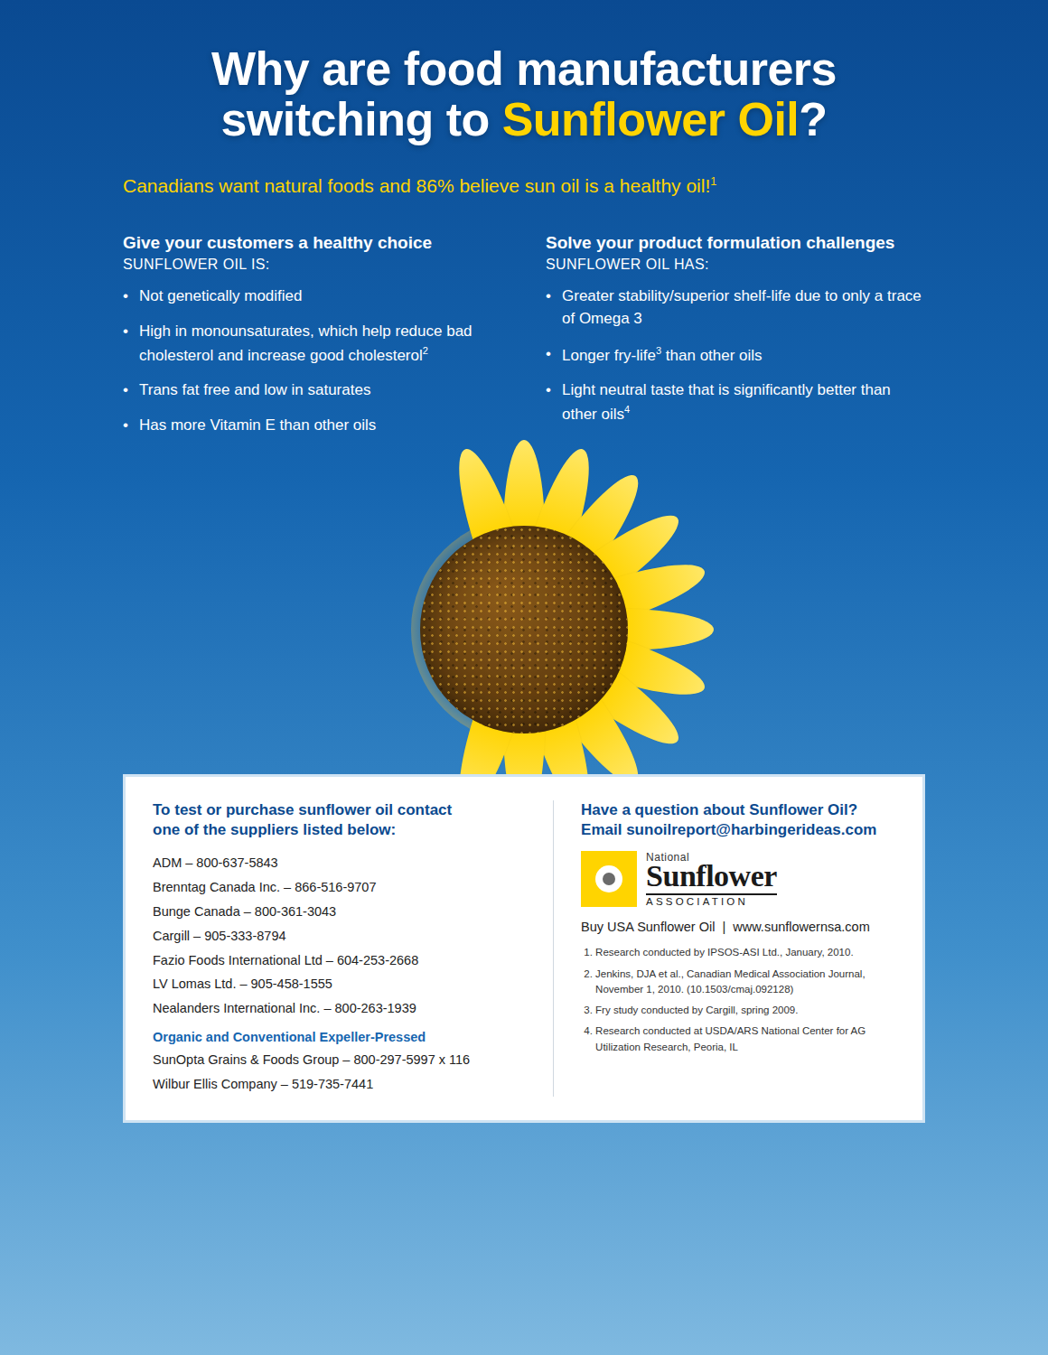Why are food manufacturers
switching to Sunflower Oil?
Canadians want natural foods and 86% believe sun oil is a healthy oil!1
Give your customers a healthy choice
SUNFLOWER OIL IS:
Not genetically modified
High in monounsaturates, which help reduce bad cholesterol and increase good cholesterol2
Trans fat free and low in saturates
Has more Vitamin E than other oils
Solve your product formulation challenges
SUNFLOWER OIL HAS:
Greater stability/superior shelf-life due to only a trace of Omega 3
Longer fry-life3 than other oils
Light neutral taste that is significantly better than other oils4
To test or purchase sunflower oil contact
one of the suppliers listed below:
ADM – 800-637-5843
Brenntag Canada Inc. – 866-516-9707
Bunge Canada – 800-361-3043
Cargill – 905-333-8794
Fazio Foods International Ltd – 604-253-2668
LV Lomas Ltd. – 905-458-1555
Nealanders International Inc. – 800-263-1939
Organic and Conventional Expeller-Pressed
SunOpta Grains & Foods Group – 800-297-5997 x 116
Wilbur Ellis Company – 519-735-7441
Have a question about Sunflower Oil?
Email sunoilreport@harbingerideas.com
National Sunflower ASSOCIATION
Buy USA Sunflower Oil | www.sunflowernsa.com
Research conducted by IPSOS-ASI Ltd., January, 2010.
Jenkins, DJA et al., Canadian Medical Association Journal, November 1, 2010. (10.1503/cmaj.092128)
Fry study conducted by Cargill, spring 2009.
Research conducted at USDA/ARS National Center for AG Utilization Research, Peoria, IL